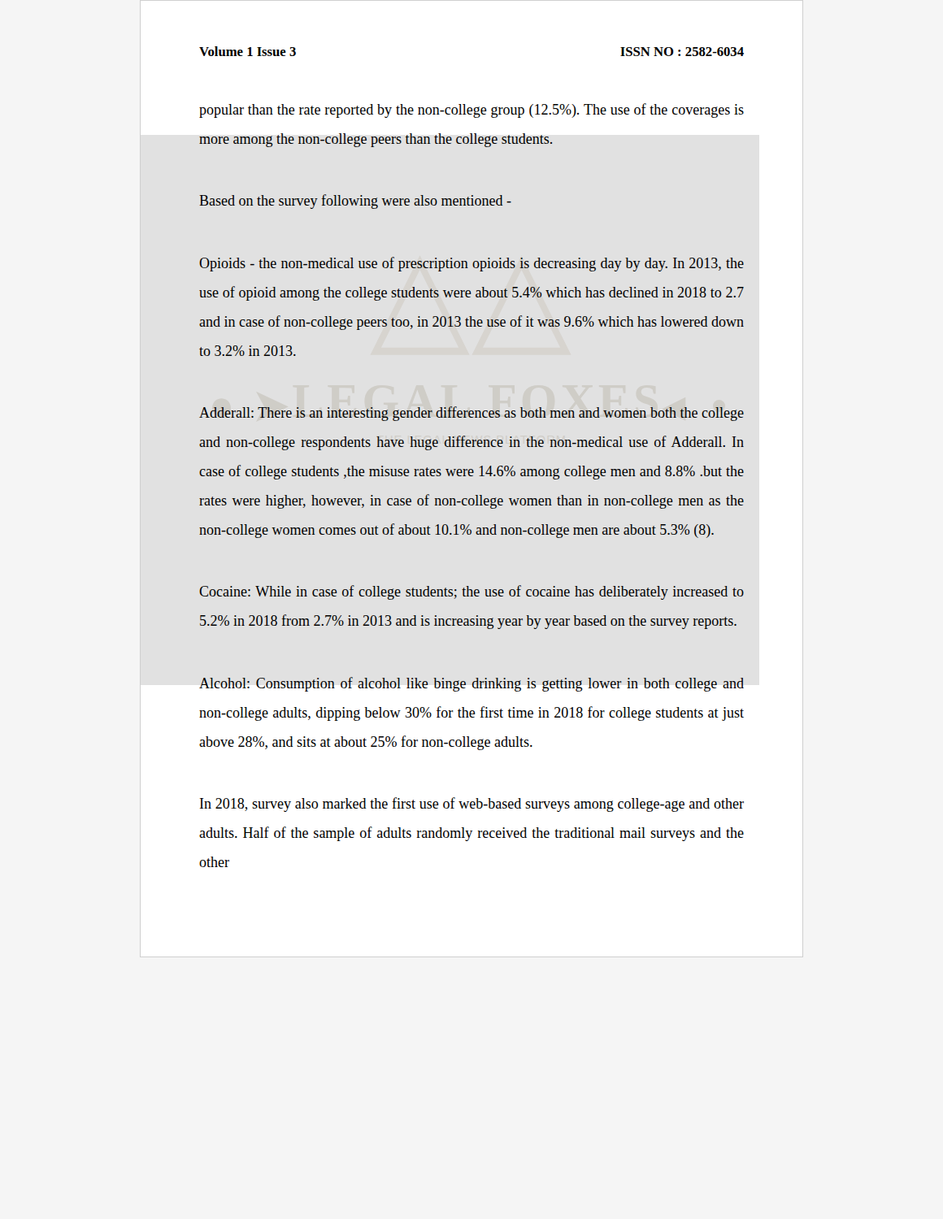Volume 1 Issue 3 ISSN NO : 2582-6034
△△
● ➤LEGAL FOXES◂
THE LEGAL NEWS PLATFORM
popular than the rate reported by the non-college group (12.5%). The use of the coverages is more among the non-college peers than the college students.
Based on the survey following were also mentioned -
Opioids - the non-medical use of prescription opioids is decreasing day by day. In 2013, the use of opioid among the college students were about 5.4% which has declined in 2018 to 2.7 and in case of non-college peers too, in 2013 the use of it was 9.6% which has lowered down to 3.2% in 2013.
Adderall: There is an interesting gender differences as both men and women both the college and non-college respondents have huge difference in the non-medical use of Adderall. In case of college students ,the misuse rates were 14.6% among college men and 8.8% .but the rates were higher, however, in case of non-college women than in non-college men as the non-college women comes out of about 10.1% and non-college men are about 5.3% (8).
Cocaine: While in case of college students; the use of cocaine has deliberately increased to 5.2% in 2018 from 2.7% in 2013 and is increasing year by year based on the survey reports.
Alcohol: Consumption of alcohol like binge drinking is getting lower in both college and non-college adults, dipping below 30% for the first time in 2018 for college students at just above 28%, and sits at about 25% for non-college adults.
In 2018, survey also marked the first use of web-based surveys among college-age and other adults. Half of the sample of adults randomly received the traditional mail surveys and the other